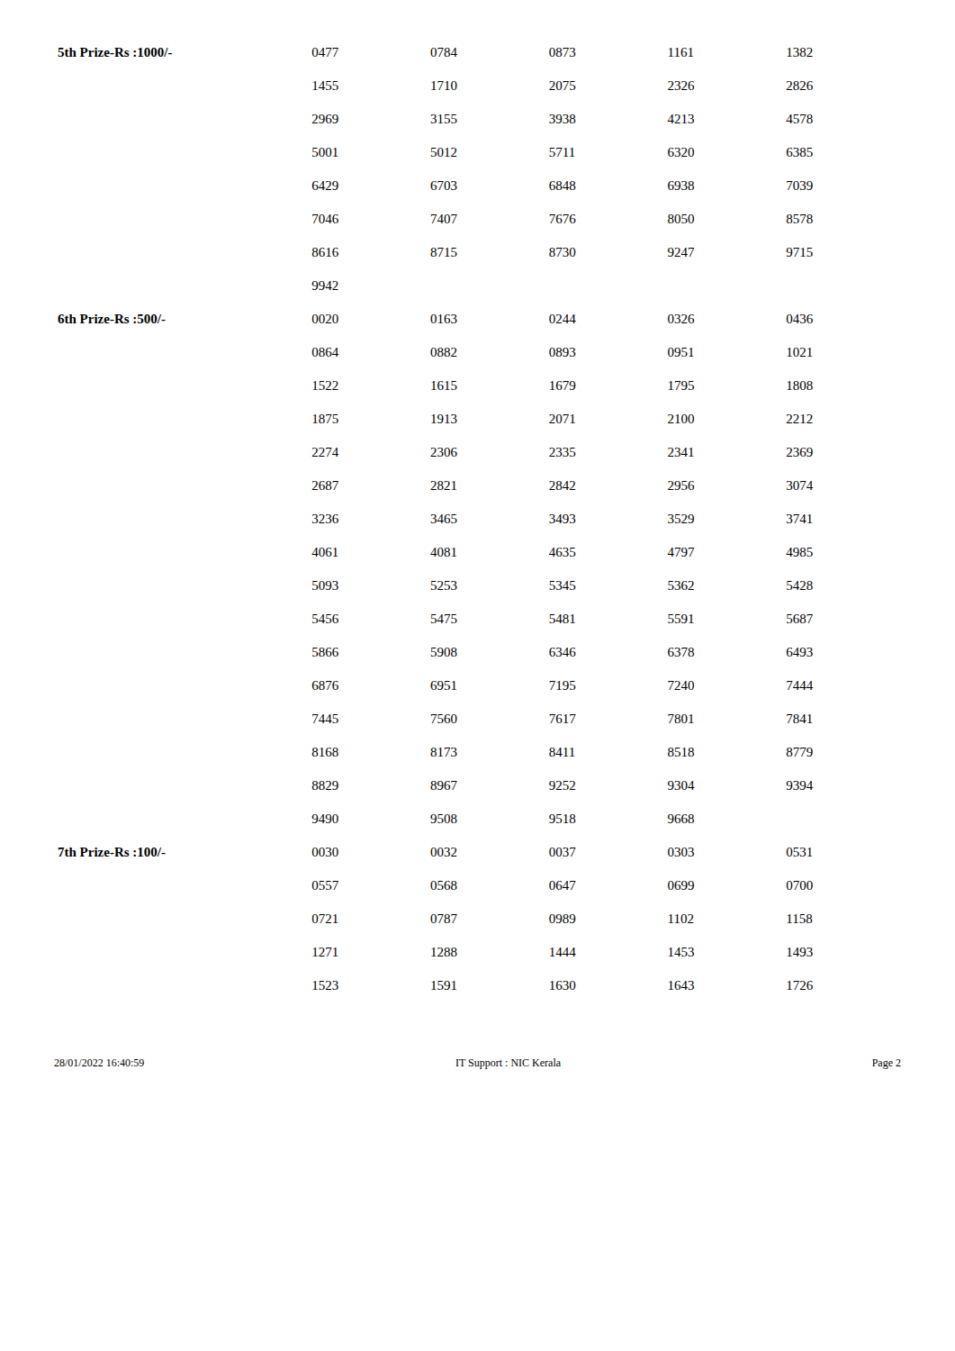| 5th Prize-Rs :1000/- | 0477 | 0784 | 0873 | 1161 | 1382 |
| | 1455 | 1710 | 2075 | 2326 | 2826 |
| | 2969 | 3155 | 3938 | 4213 | 4578 |
| | 5001 | 5012 | 5711 | 6320 | 6385 |
| | 6429 | 6703 | 6848 | 6938 | 7039 |
| | 7046 | 7407 | 7676 | 8050 | 8578 |
| | 8616 | 8715 | 8730 | 9247 | 9715 |
| | 9942 | | | | |
| 6th Prize-Rs :500/- | 0020 | 0163 | 0244 | 0326 | 0436 |
| | 0864 | 0882 | 0893 | 0951 | 1021 |
| | 1522 | 1615 | 1679 | 1795 | 1808 |
| | 1875 | 1913 | 2071 | 2100 | 2212 |
| | 2274 | 2306 | 2335 | 2341 | 2369 |
| | 2687 | 2821 | 2842 | 2956 | 3074 |
| | 3236 | 3465 | 3493 | 3529 | 3741 |
| | 4061 | 4081 | 4635 | 4797 | 4985 |
| | 5093 | 5253 | 5345 | 5362 | 5428 |
| | 5456 | 5475 | 5481 | 5591 | 5687 |
| | 5866 | 5908 | 6346 | 6378 | 6493 |
| | 6876 | 6951 | 7195 | 7240 | 7444 |
| | 7445 | 7560 | 7617 | 7801 | 7841 |
| | 8168 | 8173 | 8411 | 8518 | 8779 |
| | 8829 | 8967 | 9252 | 9304 | 9394 |
| | 9490 | 9508 | 9518 | 9668 | |
| 7th Prize-Rs :100/- | 0030 | 0032 | 0037 | 0303 | 0531 |
| | 0557 | 0568 | 0647 | 0699 | 0700 |
| | 0721 | 0787 | 0989 | 1102 | 1158 |
| | 1271 | 1288 | 1444 | 1453 | 1493 |
| | 1523 | 1591 | 1630 | 1643 | 1726 |
28/01/2022 16:40:59 IT Support : NIC Kerala Page 2